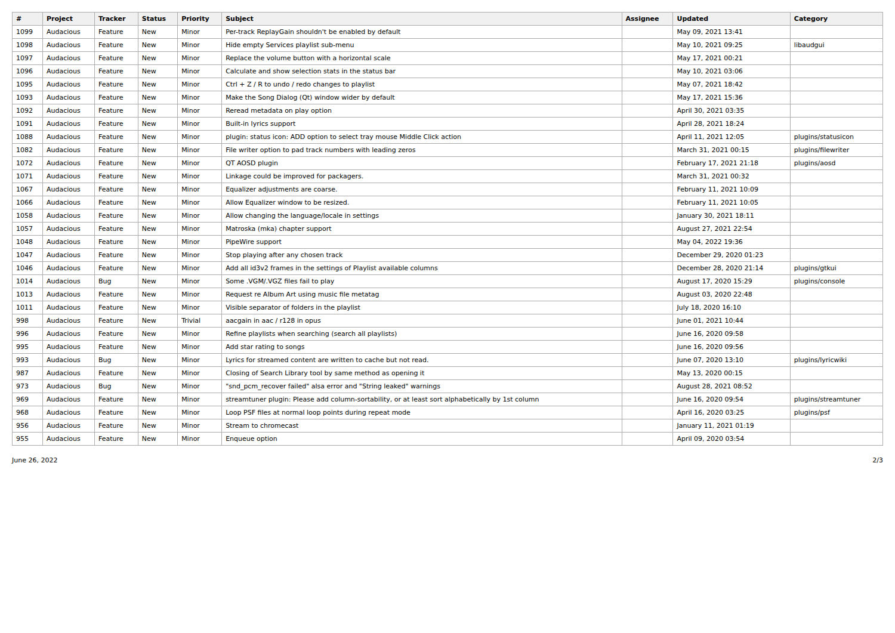| # | Project | Tracker | Status | Priority | Subject | Assignee | Updated | Category |
| --- | --- | --- | --- | --- | --- | --- | --- | --- |
| 1099 | Audacious | Feature | New | Minor | Per-track ReplayGain shouldn't be enabled by default | | May 09, 2021 13:41 | |
| 1098 | Audacious | Feature | New | Minor | Hide empty Services playlist sub-menu | | May 10, 2021 09:25 | libaudgui |
| 1097 | Audacious | Feature | New | Minor | Replace the volume button with a horizontal scale | | May 17, 2021 00:21 | |
| 1096 | Audacious | Feature | New | Minor | Calculate and show selection stats in the status bar | | May 10, 2021 03:06 | |
| 1095 | Audacious | Feature | New | Minor | Ctrl + Z / R to undo / redo changes to playlist | | May 07, 2021 18:42 | |
| 1093 | Audacious | Feature | New | Minor | Make the Song Dialog (Qt) window wider by default | | May 17, 2021 15:36 | |
| 1092 | Audacious | Feature | New | Minor | Reread metadata on play option | | April 30, 2021 03:35 | |
| 1091 | Audacious | Feature | New | Minor | Built-in lyrics support | | April 28, 2021 18:24 | |
| 1088 | Audacious | Feature | New | Minor | plugin: status icon: ADD option to select tray mouse Middle Click action | | April 11, 2021 12:05 | plugins/statusicon |
| 1082 | Audacious | Feature | New | Minor | File writer option to pad track numbers with leading zeros | | March 31, 2021 00:15 | plugins/filewriter |
| 1072 | Audacious | Feature | New | Minor | QT AOSD plugin | | February 17, 2021 21:18 | plugins/aosd |
| 1071 | Audacious | Feature | New | Minor | Linkage could be improved for packagers. | | March 31, 2021 00:32 | |
| 1067 | Audacious | Feature | New | Minor | Equalizer adjustments are coarse. | | February 11, 2021 10:09 | |
| 1066 | Audacious | Feature | New | Minor | Allow Equalizer window to be resized. | | February 11, 2021 10:05 | |
| 1058 | Audacious | Feature | New | Minor | Allow changing the language/locale in settings | | January 30, 2021 18:11 | |
| 1057 | Audacious | Feature | New | Minor | Matroska (mka) chapter support | | August 27, 2021 22:54 | |
| 1048 | Audacious | Feature | New | Minor | PipeWire support | | May 04, 2022 19:36 | |
| 1047 | Audacious | Feature | New | Minor | Stop playing after any chosen track | | December 29, 2020 01:23 | |
| 1046 | Audacious | Feature | New | Minor | Add all id3v2 frames in the settings of Playlist available columns | | December 28, 2020 21:14 | plugins/gtkui |
| 1014 | Audacious | Bug | New | Minor | Some .VGM/.VGZ files fail to play | | August 17, 2020 15:29 | plugins/console |
| 1013 | Audacious | Feature | New | Minor | Request re Album Art using music file metatag | | August 03, 2020 22:48 | |
| 1011 | Audacious | Feature | New | Minor | Visible separator of folders in the playlist | | July 18, 2020 16:10 | |
| 998 | Audacious | Feature | New | Trivial | aacgain in aac / r128 in opus | | June 01, 2021 10:44 | |
| 996 | Audacious | Feature | New | Minor | Refine playlists when searching (search all playlists) | | June 16, 2020 09:58 | |
| 995 | Audacious | Feature | New | Minor | Add star rating to songs | | June 16, 2020 09:56 | |
| 993 | Audacious | Bug | New | Minor | Lyrics for streamed content are written to cache but not read. | | June 07, 2020 13:10 | plugins/lyricwiki |
| 987 | Audacious | Feature | New | Minor | Closing of Search Library tool by same method as opening it | | May 13, 2020 00:15 | |
| 973 | Audacious | Bug | New | Minor | "snd_pcm_recover failed" alsa error and "String leaked" warnings | | August 28, 2021 08:52 | |
| 969 | Audacious | Feature | New | Minor | streamtuner plugin: Please add column-sortability, or at least sort alphabetically by 1st column | | June 16, 2020 09:54 | plugins/streamtuner |
| 968 | Audacious | Feature | New | Minor | Loop PSF files at normal loop points during repeat mode | | April 16, 2020 03:25 | plugins/psf |
| 956 | Audacious | Feature | New | Minor | Stream to chromecast | | January 11, 2021 01:19 | |
| 955 | Audacious | Feature | New | Minor | Enqueue option | | April 09, 2020 03:54 | |
June 26, 2022 2/3